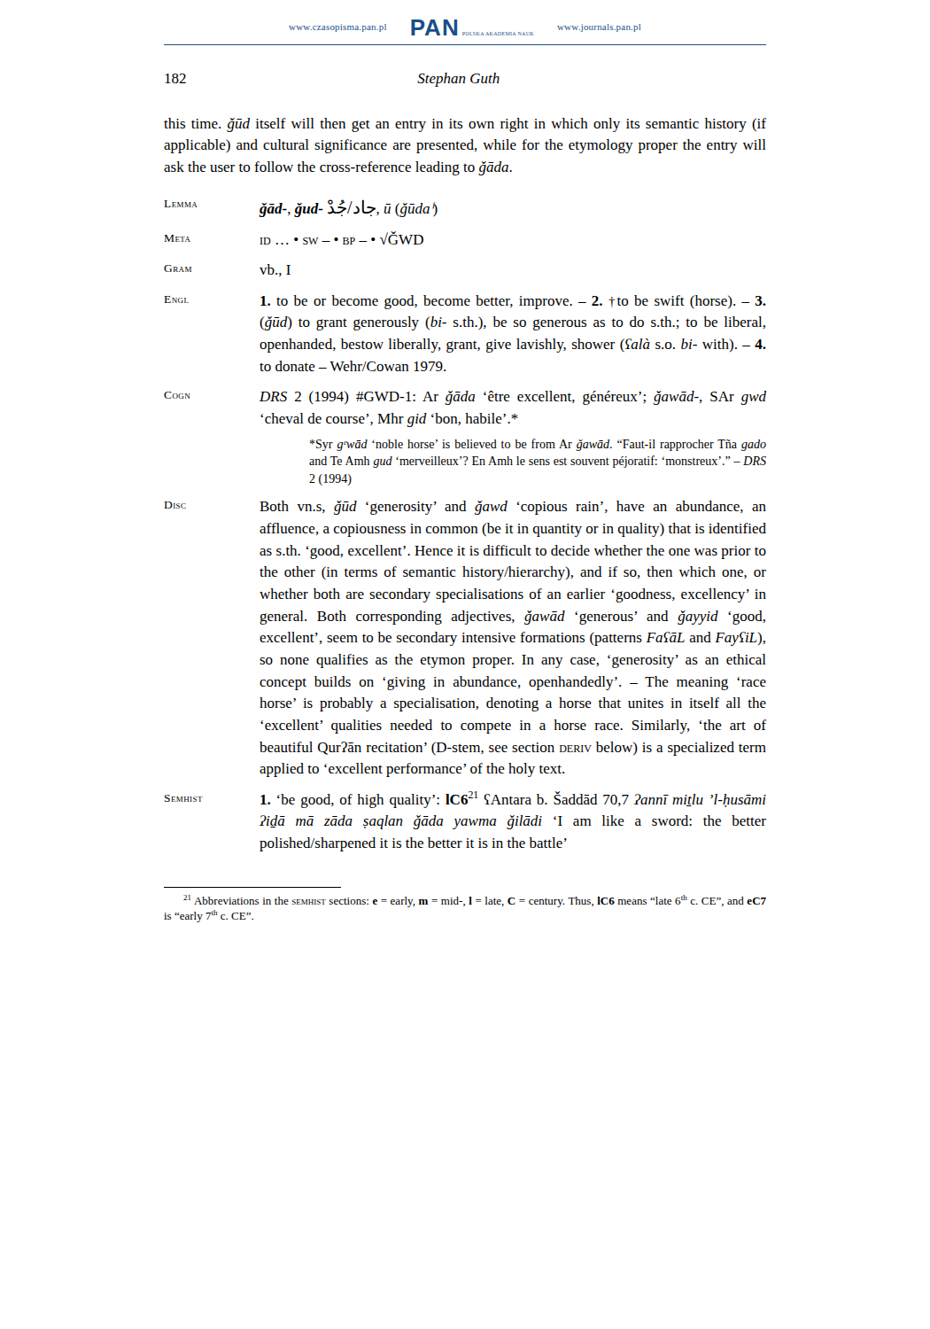www.czasopisma.pan.pl PAN POLSKA AKADEMIA NAUK www.journals.pan.pl
182
Stephan Guth
this time. ǧūd itself will then get an entry in its own right in which only its semantic history (if applicable) and cultural significance are presented, while for the etymology proper the entry will ask the user to follow the cross-reference leading to ǧāda.
| Lemma | ǧād- , ǧud- جاد/جُدْ , ū ( ǧūdaⁱ ) |
| Meta | id … • sw – • bp – • √ ǦWD |
| Gram | vb., I |
| Engl | 1. to be or become good, become better, improve. – 2. † to be swift (horse). – 3. ( ǧūd ) to grant generously ( bi- s.th.), be so generous as to do s.th.; to be liberal, openhanded, bestow liberally, grant, give lavishly, shower ( ʕalà s.o. bi- with). – 4. to donate – Wehr/Cowan 1979. |
| Cogn | DRS 2 (1994) #GWD-1: Ar ǧāda ‘être excellent, généreux’; ǧawād- , SAr gwd ‘cheval de course’, Mhr gid ‘bon, habile’.* *Syr gᵉwād ‘noble horse’ is believed to be from Ar ǧawād . “Faut-il rapprocher Tña gado and Te Amh gud ‘merveilleux’? En Amh le sens est souvent péjoratif: ‘monstreux’.” – DRS 2 (1994) |
| Disc | Both vn.s, ǧūd ‘generosity’ and ǧawd ‘copious rain’, have an abundance, an affluence, a copiousness in common (be it in quantity or in quality) that is identified as s.th. ‘good, excellent’. Hence it is difficult to decide whether the one was prior to the other (in terms of semantic history/hierarchy), and if so, then which one, or whether both are secondary specialisations of an earlier ‘goodness, excellency’ in general. Both corresponding adjectives, ǧawād ‘generous’ and ǧayyid ‘good, excellent’, seem to be secondary intensive formations (patterns FaʕāL and FayʕiL ), so none qualifies as the etymon proper. In any case, ‘generosity’ as an ethical concept builds on ‘giving in abundance, openhandedly’. – The meaning ‘race horse’ is probably a specialisation, denoting a horse that unites in itself all the ‘excellent’ qualities needed to compete in a horse race. Similarly, ‘the art of beautiful Qurʔān recitation’ (D-stem, see section deriv below) is a specialized term applied to ‘excellent performance’ of the holy text. |
| Semhist | 1. ‘be good, of high quality’: lC6 21 ʕAntara b. Šaddād 70,7 ʔannī miṯlu ’l-ḥusāmi ʔiḏā mā zāda ṣaqlan ǧāda yawma ǧilādi ‘I am like a sword: the better polished/sharpened it is the better it is in the battle’ |
21 Abbreviations in the semhist sections: e = early, m = mid-, l = late, C = century. Thus, lC6 means “late 6th c. CE”, and eC7 is “early 7th c. CE”.